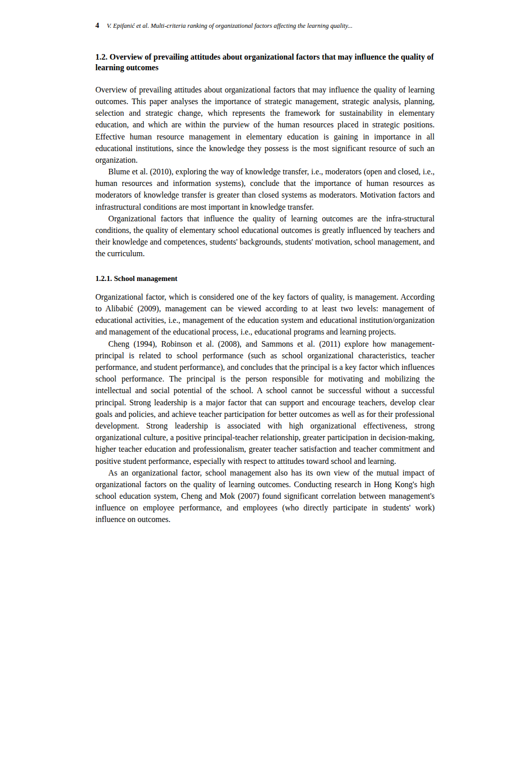4 V. Epifanić et al. Multi-criteria ranking of organizational factors affecting the learning quality...
1.2. Overview of prevailing attitudes about organizational factors that may influence the quality of learning outcomes
Overview of prevailing attitudes about organizational factors that may influence the quality of learning outcomes. This paper analyses the importance of strategic management, strategic analysis, planning, selection and strategic change, which represents the framework for sustainability in elementary education, and which are within the purview of the human resources placed in strategic positions. Effective human resource management in elementary education is gaining in importance in all educational institutions, since the knowledge they possess is the most significant resource of such an organization.
Blume et al. (2010), exploring the way of knowledge transfer, i.e., moderators (open and closed, i.e., human resources and information systems), conclude that the importance of human resources as moderators of knowledge transfer is greater than closed systems as moderators. Motivation factors and infrastructural conditions are most important in knowledge transfer.
Organizational factors that influence the quality of learning outcomes are the infra-structural conditions, the quality of elementary school educational outcomes is greatly influenced by teachers and their knowledge and competences, students' backgrounds, students' motivation, school management, and the curriculum.
1.2.1. School management
Organizational factor, which is considered one of the key factors of quality, is management. According to Alibabić (2009), management can be viewed according to at least two levels: management of educational activities, i.e., management of the education system and educational institution/organization and management of the educational process, i.e., educational programs and learning projects.
Cheng (1994), Robinson et al. (2008), and Sammons et al. (2011) explore how management-principal is related to school performance (such as school organizational characteristics, teacher performance, and student performance), and concludes that the principal is a key factor which influences school performance. The principal is the person responsible for motivating and mobilizing the intellectual and social potential of the school. A school cannot be successful without a successful principal. Strong leadership is a major factor that can support and encourage teachers, develop clear goals and policies, and achieve teacher participation for better outcomes as well as for their professional development. Strong leadership is associated with high organizational effectiveness, strong organizational culture, a positive principal-teacher relationship, greater participation in decision-making, higher teacher education and professionalism, greater teacher satisfaction and teacher commitment and positive student performance, especially with respect to attitudes toward school and learning.
As an organizational factor, school management also has its own view of the mutual impact of organizational factors on the quality of learning outcomes. Conducting research in Hong Kong's high school education system, Cheng and Mok (2007) found significant correlation between management's influence on employee performance, and employees (who directly participate in students' work) influence on outcomes.